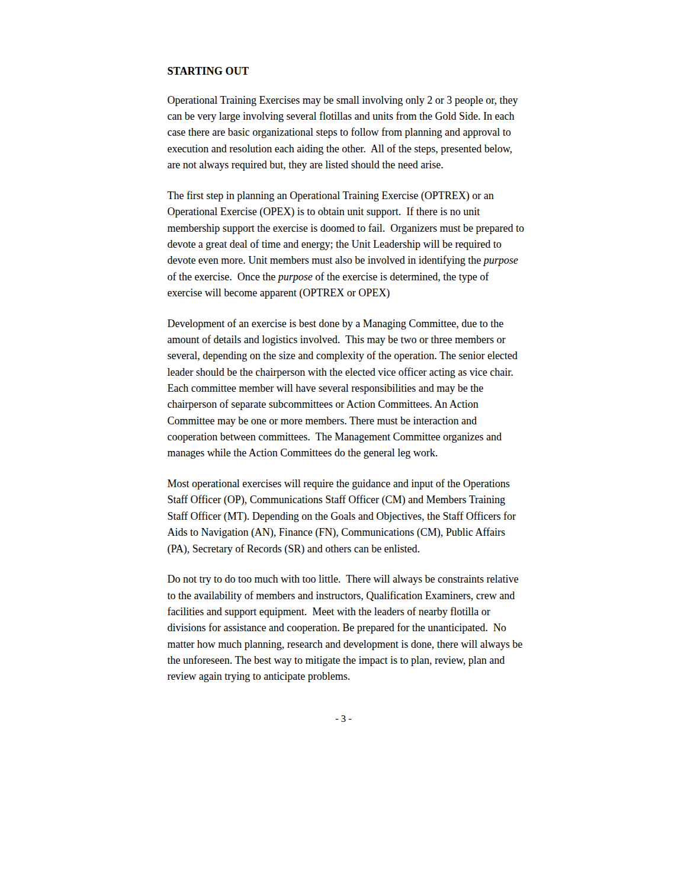STARTING OUT
Operational Training Exercises may be small involving only 2 or 3 people or, they can be very large involving several flotillas and units from the Gold Side. In each case there are basic organizational steps to follow from planning and approval to execution and resolution each aiding the other. All of the steps, presented below, are not always required but, they are listed should the need arise.
The first step in planning an Operational Training Exercise (OPTREX) or an Operational Exercise (OPEX) is to obtain unit support. If there is no unit membership support the exercise is doomed to fail. Organizers must be prepared to devote a great deal of time and energy; the Unit Leadership will be required to devote even more. Unit members must also be involved in identifying the purpose of the exercise. Once the purpose of the exercise is determined, the type of exercise will become apparent (OPTREX or OPEX)
Development of an exercise is best done by a Managing Committee, due to the amount of details and logistics involved. This may be two or three members or several, depending on the size and complexity of the operation. The senior elected leader should be the chairperson with the elected vice officer acting as vice chair. Each committee member will have several responsibilities and may be the chairperson of separate subcommittees or Action Committees. An Action Committee may be one or more members. There must be interaction and cooperation between committees. The Management Committee organizes and manages while the Action Committees do the general leg work.
Most operational exercises will require the guidance and input of the Operations Staff Officer (OP), Communications Staff Officer (CM) and Members Training Staff Officer (MT). Depending on the Goals and Objectives, the Staff Officers for Aids to Navigation (AN), Finance (FN), Communications (CM), Public Affairs (PA), Secretary of Records (SR) and others can be enlisted.
Do not try to do too much with too little. There will always be constraints relative to the availability of members and instructors, Qualification Examiners, crew and facilities and support equipment. Meet with the leaders of nearby flotilla or divisions for assistance and cooperation. Be prepared for the unanticipated. No matter how much planning, research and development is done, there will always be the unforeseen. The best way to mitigate the impact is to plan, review, plan and review again trying to anticipate problems.
- 3 -